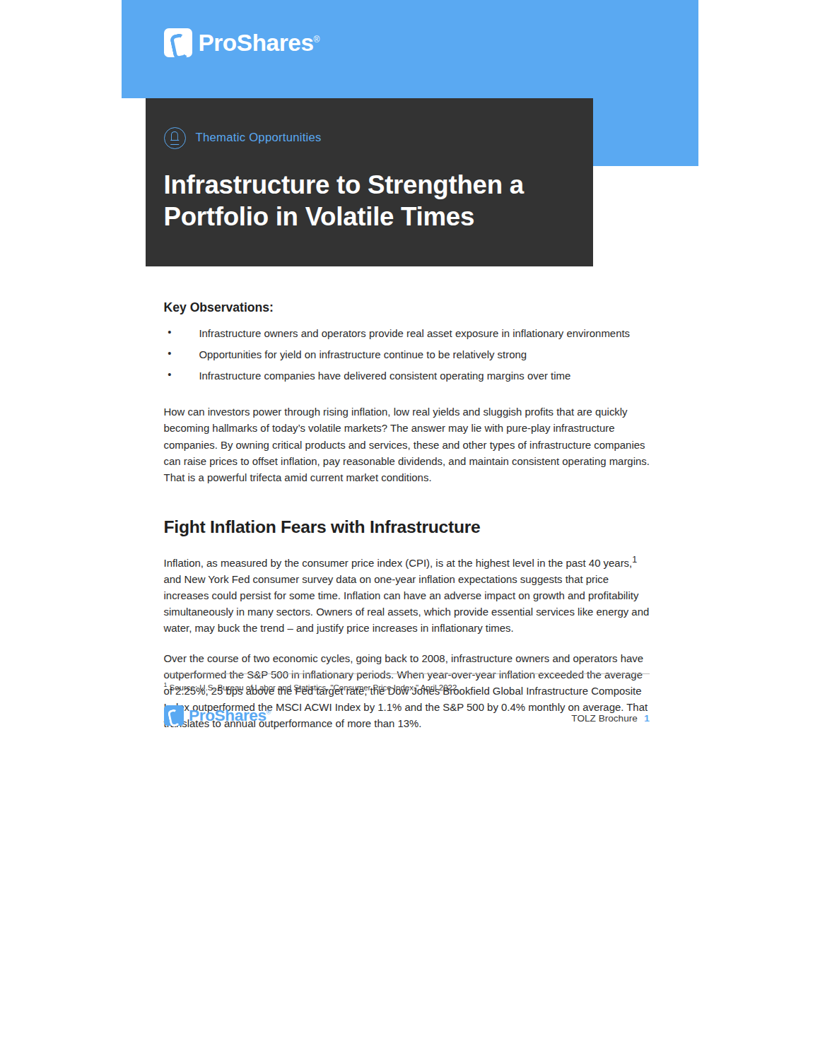ProShares®
Thematic Opportunities
Infrastructure to Strengthen a
Portfolio in Volatile Times
Key Observations:
Infrastructure owners and operators provide real asset exposure in inflationary environments
Opportunities for yield on infrastructure continue to be relatively strong
Infrastructure companies have delivered consistent operating margins over time
How can investors power through rising inflation, low real yields and sluggish profits that are quickly becoming hallmarks of today’s volatile markets? The answer may lie with pure-play infrastructure companies. By owning critical products and services, these and other types of infrastructure companies can raise prices to offset inflation, pay reasonable dividends, and maintain consistent operating margins. That is a powerful trifecta amid current market conditions.
Fight Inflation Fears with Infrastructure
Inflation, as measured by the consumer price index (CPI), is at the highest level in the past 40 years,1 and New York Fed consumer survey data on one-year inflation expectations suggests that price increases could persist for some time. Inflation can have an adverse impact on growth and profitability simultaneously in many sectors. Owners of real assets, which provide essential services like energy and water, may buck the trend – and justify price increases in inflationary times.
Over the course of two economic cycles, going back to 2008, infrastructure owners and operators have outperformed the S&P 500 in inflationary periods. When year-over-year inflation exceeded the average of 2.25%, 25 bps above the Fed target rate, the Dow Jones Brookfield Global Infrastructure Composite Index outperformed the MSCI ACWI Index by 1.1% and the S&P 500 by 0.4% monthly on average. That translates to annual outperformance of more than 13%.
1 Source: U.S. Bureau of Labor and Statistics, "Consumer Price Index," April 2022.
ProShares®
TOLZ Brochure 1